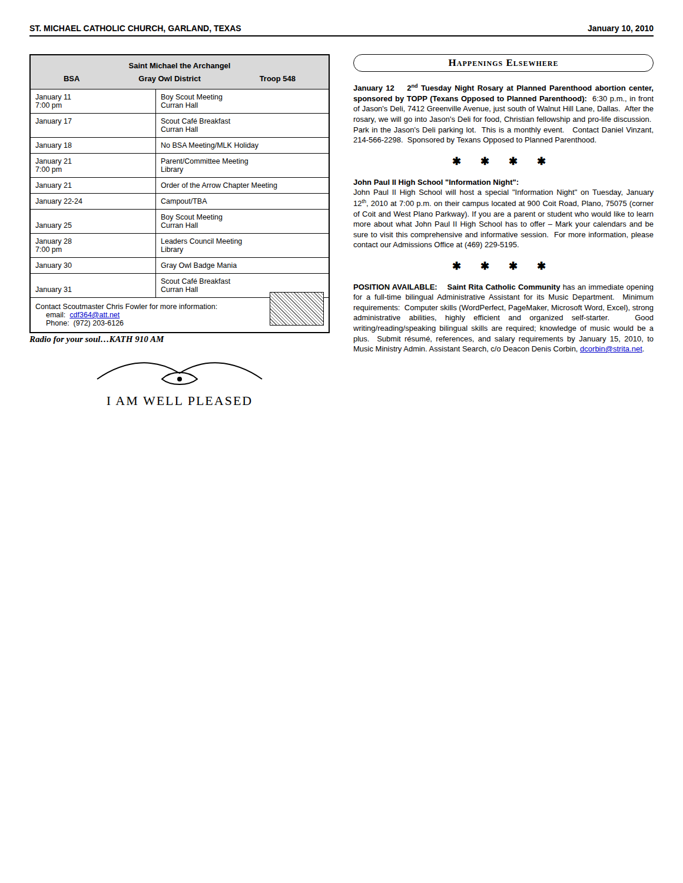ST. MICHAEL CATHOLIC CHURCH, GARLAND, TEXAS January 10, 2010
Saint Michael the Archangel
BSA Gray Owl District Troop 548
| January 11 7:00 pm | Boy Scout Meeting Curran Hall |
| January 17 | Scout Café Breakfast Curran Hall |
| January 18 | No BSA Meeting/MLK Holiday |
| January 21 7:00 pm | Parent/Committee Meeting Library |
| January 21 | Order of the Arrow Chapter Meeting |
| January 22-24 | Campout/TBA |
| January 25 | Boy Scout Meeting Curran Hall |
| January 28 7:00 pm | Leaders Council Meeting Library |
| January 30 | Gray Owl Badge Mania |
| January 31 | Scout Café Breakfast Curran Hall |
Contact Scoutmaster Chris Fowler for more information:
email: cdf364@att.net
Phone: (972) 203-6126
Radio for your soul…KATH 910 AM
I AM WELL PLEASED
Happenings Elsewhere
January 12 2nd Tuesday Night Rosary at Planned Parenthood abortion center, sponsored by TOPP (Texans Opposed to Planned Parenthood): 6:30 p.m., in front of Jason's Deli, 7412 Greenville Avenue, just south of Walnut Hill Lane, Dallas. After the rosary, we will go into Jason's Deli for food, Christian fellowship and pro-life discussion. Park in the Jason's Deli parking lot. This is a monthly event. Contact Daniel Vinzant, 214-566-2298. Sponsored by Texans Opposed to Planned Parenthood.
✱ ✱ ✱ ✱
John Paul II High School "Information Night":
John Paul II High School will host a special "Information Night" on Tuesday, January 12th, 2010 at 7:00 p.m. on their campus located at 900 Coit Road, Plano, 75075 (corner of Coit and West Plano Parkway). If you are a parent or student who would like to learn more about what John Paul II High School has to offer – Mark your calendars and be sure to visit this comprehensive and informative session. For more information, please contact our Admissions Office at (469) 229-5195.
✱ ✱ ✱ ✱
POSITION AVAILABLE: Saint Rita Catholic Community has an immediate opening for a full-time bilingual Administrative Assistant for its Music Department. Minimum requirements: Computer skills (WordPerfect, PageMaker, Microsoft Word, Excel), strong administrative abilities, highly efficient and organized self-starter. Good writing/reading/speaking bilingual skills are required; knowledge of music would be a plus. Submit résumé, references, and salary requirements by January 15, 2010, to Music Ministry Admin. Assistant Search, c/o Deacon Denis Corbin, dcorbin@strita.net.